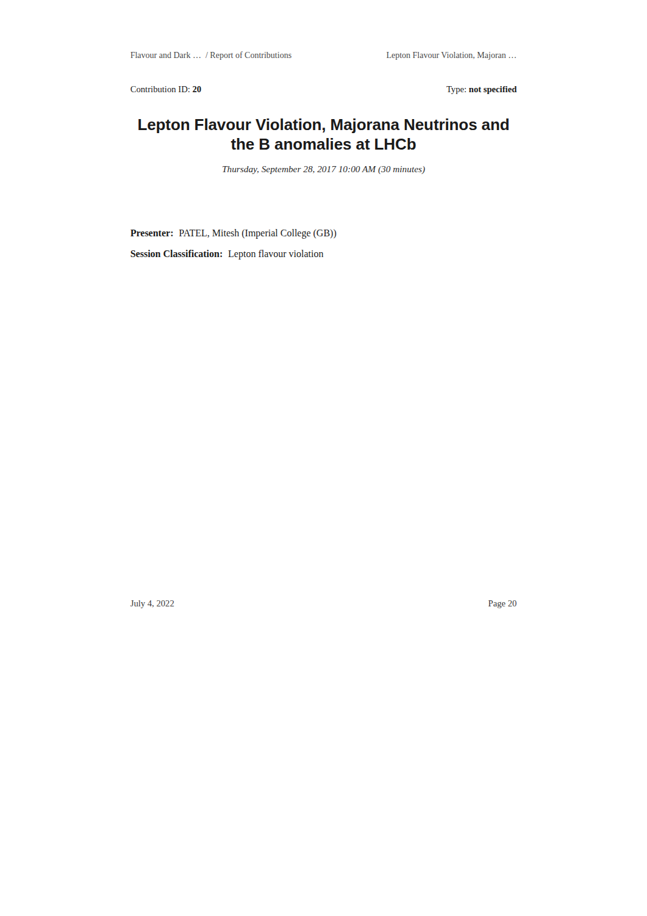Flavour and Dark … / Report of Contributions
Lepton Flavour Violation, Majoran …
Contribution ID: 20
Type: not specified
Lepton Flavour Violation, Majorana Neutrinos and
the B anomalies at LHCb
Thursday, September 28, 2017 10:00 AM (30 minutes)
Presenter: PATEL, Mitesh (Imperial College (GB))
Session Classification: Lepton flavour violation
July 4, 2022
Page 20